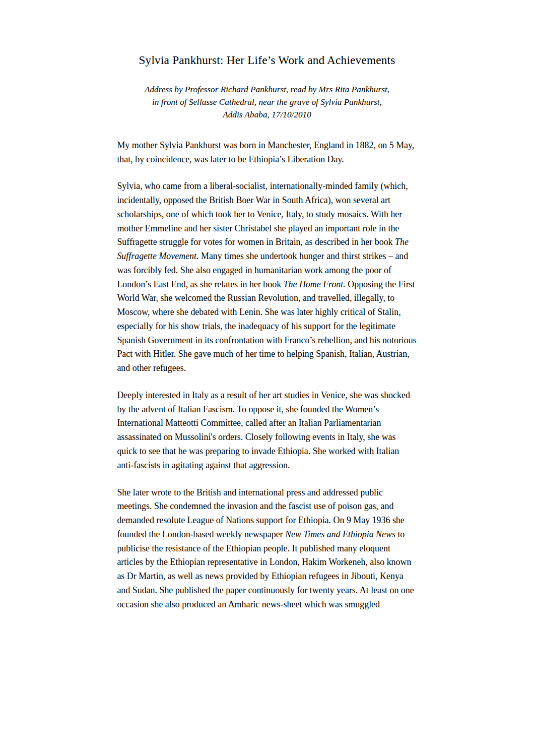Sylvia Pankhurst: Her Life’s Work and Achievements
Address by Professor Richard Pankhurst, read by Mrs Rita Pankhurst,
in front of Sellasse Cathedral, near the grave of Sylvia Pankhurst,
Addis Ababa, 17/10/2010
My mother Sylvia Pankhurst was born in Manchester, England in 1882, on 5 May, that, by coincidence, was later to be Ethiopia’s Liberation Day.
Sylvia, who came from a liberal-socialist, internationally-minded family (which, incidentally, opposed the British Boer War in South Africa), won several art scholarships, one of which took her to Venice, Italy, to study mosaics. With her mother Emmeline and her sister Christabel she played an important role in the Suffragette struggle for votes for women in Britain, as described in her book The Suffragette Movement. Many times she undertook hunger and thirst strikes – and was forcibly fed. She also engaged in humanitarian work among the poor of London’s East End, as she relates in her book The Home Front. Opposing the First World War, she welcomed the Russian Revolution, and travelled, illegally, to Moscow, where she debated with Lenin. She was later highly critical of Stalin, especially for his show trials, the inadequacy of his support for the legitimate Spanish Government in its confrontation with Franco’s rebellion, and his notorious Pact with Hitler. She gave much of her time to helping Spanish, Italian, Austrian, and other refugees.
Deeply interested in Italy as a result of her art studies in Venice, she was shocked by the advent of Italian Fascism. To oppose it, she founded the Women’s International Matteotti Committee, called after an Italian Parliamentarian assassinated on Mussolini's orders. Closely following events in Italy, she was quick to see that he was preparing to invade Ethiopia. She worked with Italian anti-fascists in agitating against that aggression.
She later wrote to the British and international press and addressed public meetings. She condemned the invasion and the fascist use of poison gas, and demanded resolute League of Nations support for Ethiopia. On 9 May 1936 she founded the London-based weekly newspaper New Times and Ethiopia News to publicise the resistance of the Ethiopian people. It published many eloquent articles by the Ethiopian representative in London, Hakim Workeneh, also known as Dr Martin, as well as news provided by Ethiopian refugees in Jibouti, Kenya and Sudan. She published the paper continuously for twenty years. At least on one occasion she also produced an Amharic news-sheet which was smuggled